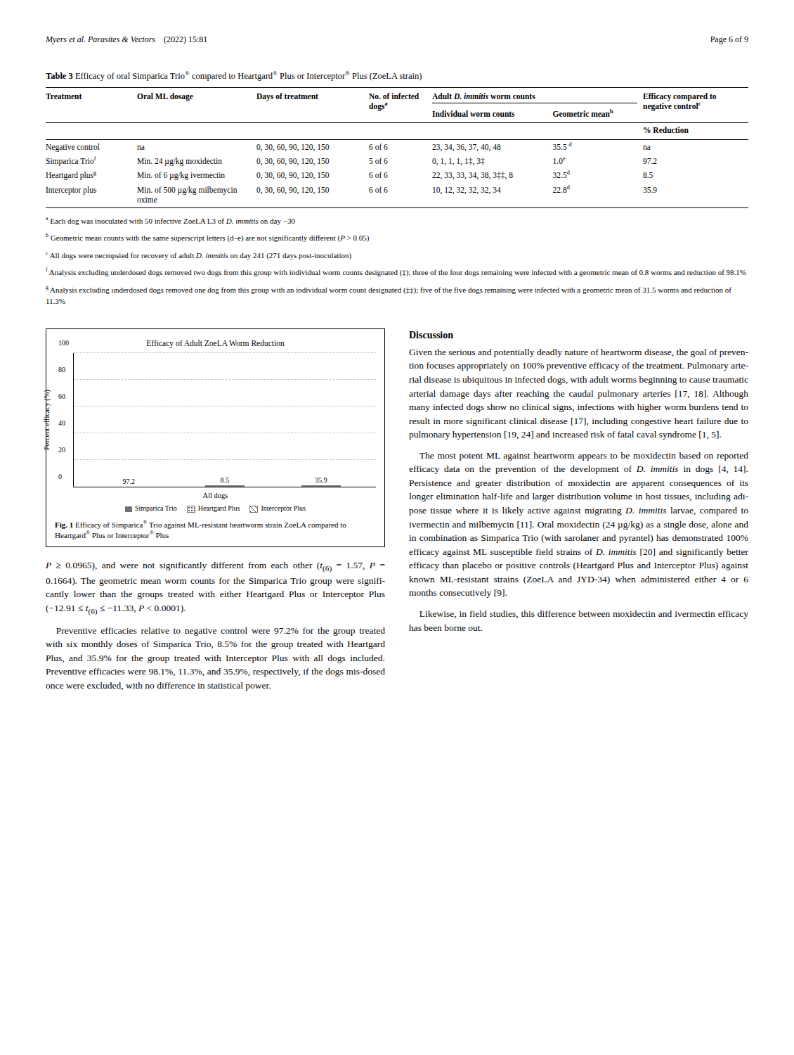Myers et al. Parasites & Vectors (2022) 15:81
Page 6 of 9
Table 3 Efficacy of oral Simparica Trio® compared to Heartgard® Plus or Interceptor® Plus (ZoeLA strain)
| Treatment | Oral ML dosage | Days of treatment | No. of infected dogs a | Adult D. immitis worm counts | Efficacy compared to negative control c |
| --- | --- | --- | --- | --- | --- |
| Individual worm counts | Geometric mean b |
| | | % Reduction |
| Negative control | na | 0, 30, 60, 90, 120, 150 | 6 of 6 | 23, 34, 36, 37, 40, 48 | 35.5 d | na |
| Simparica Trio f | Min. 24 µg/kg moxidectin | 0, 30, 60, 90, 120, 150 | 5 of 6 | 0, 1, 1, 1, 1‡, 3‡ | 1.0 e | 97.2 |
| Heartgard plus g | Min. of 6 µg/kg ivermectin | 0, 30, 60, 90, 120, 150 | 6 of 6 | 22, 33, 33, 34, 38, 3‡‡, 8 | 32.5 d | 8.5 |
| Interceptor plus | Min. of 500 µg/kg milbemycin oxime | 0, 30, 60, 90, 120, 150 | 6 of 6 | 10, 12, 32, 32, 32, 34 | 22.8 d | 35.9 |
a Each dog was inoculated with 50 infective ZoeLA L3 of D. immitis on day −30
b Geometric mean counts with the same superscript letters (d–e) are not significantly different (P > 0.05)
c All dogs were necropsied for recovery of adult D. immitis on day 241 (271 days post-inoculation)
f Analysis excluding underdosed dogs removed two dogs from this group with individual worm counts designated (‡); three of the four dogs remaining were infected with a geometric mean of 0.8 worms and reduction of 98.1%
g Analysis excluding underdosed dogs removed one dog from this group with an individual worm count designated (‡‡); five of the five dogs remaining were infected with a geometric mean of 31.5 worms and reduction of 11.3%
Efficacy of Adult ZoeLA Worm Reduction
Percent efficacy (%)
100
80
60
40
20
0
97.2
8.5
35.9
All dogs
Simparica Trio
Heartgard Plus
Interceptor Plus
Fig. 1 Efficacy of Simparica® Trio against ML-resistant heartworm strain ZoeLA compared to Heartgard® Plus or Interceptor® Plus
P ≥ 0.0965), and were not significantly different from each other (t(6) = 1.57, P = 0.1664). The geometric mean worm counts for the Simparica Trio group were significantly lower than the groups treated with either Heartgard Plus or Interceptor Plus (−12.91 ≤ t(6) ≤ −11.33, P < 0.0001).
Preventive efficacies relative to negative control were 97.2% for the group treated with six monthly doses of Simparica Trio, 8.5% for the group treated with Heartgard Plus, and 35.9% for the group treated with Interceptor Plus with all dogs included. Preventive efficacies were 98.1%, 11.3%, and 35.9%, respectively, if the dogs mis-dosed once were excluded, with no difference in statistical power.
Discussion
Given the serious and potentially deadly nature of heartworm disease, the goal of prevention focuses appropriately on 100% preventive efficacy of the treatment. Pulmonary arterial disease is ubiquitous in infected dogs, with adult worms beginning to cause traumatic arterial damage days after reaching the caudal pulmonary arteries [17, 18]. Although many infected dogs show no clinical signs, infections with higher worm burdens tend to result in more significant clinical disease [17], including congestive heart failure due to pulmonary hypertension [19, 24] and increased risk of fatal caval syndrome [1, 5].
The most potent ML against heartworm appears to be moxidectin based on reported efficacy data on the prevention of the development of D. immitis in dogs [4, 14]. Persistence and greater distribution of moxidectin are apparent consequences of its longer elimination half-life and larger distribution volume in host tissues, including adipose tissue where it is likely active against migrating D. immitis larvae, compared to ivermectin and milbemycin [11]. Oral moxidectin (24 µg/kg) as a single dose, alone and in combination as Simparica Trio (with sarolaner and pyrantel) has demonstrated 100% efficacy against ML susceptible field strains of D. immitis [20] and significantly better efficacy than placebo or positive controls (Heartgard Plus and Interceptor Plus) against known ML-resistant strains (ZoeLA and JYD-34) when administered either 4 or 6 months consecutively [9].
Likewise, in field studies, this difference between moxidectin and ivermectin efficacy has been borne out.